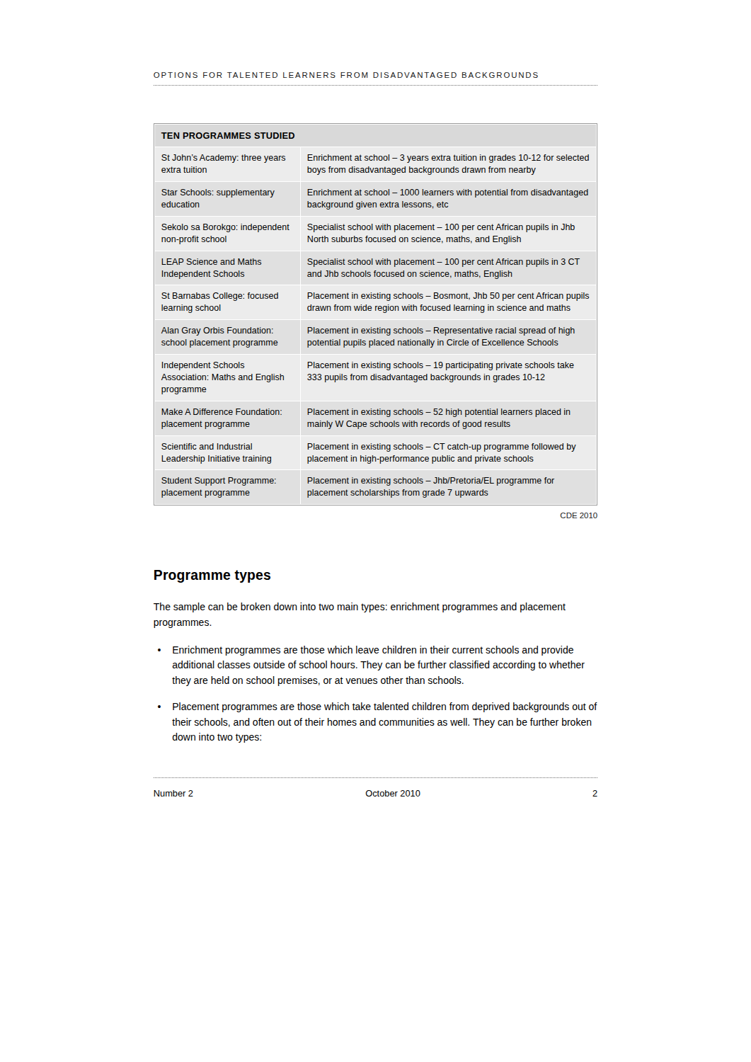Options for talented learners from disadvantaged backgrounds
| Ten programmes studied |
| --- |
| St John’s Academy: three years extra tuition | Enrichment at school – 3 years extra tuition in grades 10-12 for selected boys from disadvantaged backgrounds drawn from nearby |
| Star Schools: supplementary education | Enrichment at school – 1000 learners with potential from disadvantaged background given extra lessons, etc |
| Sekolo sa Borokgo: independent non-profit school | Specialist school with placement – 100 per cent African pupils in Jhb North suburbs focused on science, maths, and English |
| LEAP Science and Maths Independent Schools | Specialist school with placement – 100 per cent African pupils in 3 CT and Jhb schools focused on science, maths, English |
| St Barnabas College: focused learning school | Placement in existing schools – Bosmont, Jhb 50 per cent African pupils drawn from wide region with focused learning in science and maths |
| Alan Gray Orbis Foundation: school placement programme | Placement in existing schools – Representative racial spread of high potential pupils placed nationally in Circle of Excellence Schools |
| Independent Schools Association: Maths and English programme | Placement in existing schools – 19 participating private schools take 333 pupils from disadvantaged backgrounds in grades 10-12 |
| Make A Difference Foundation: placement programme | Placement in existing schools – 52 high potential learners placed in mainly W Cape schools with records of good results |
| Scientific and Industrial Leadership Initiative training | Placement in existing schools – CT catch-up programme followed by placement in high-performance public and private schools |
| Student Support Programme: placement programme | Placement in existing schools – Jhb/Pretoria/EL programme for placement scholarships from grade 7 upwards |
CDE 2010
Programme types
The sample can be broken down into two main types: enrichment programmes and placement programmes.
Enrichment programmes are those which leave children in their current schools and provide additional classes outside of school hours. They can be further classified according to whether they are held on school premises, or at venues other than schools.
Placement programmes are those which take talented children from deprived backgrounds out of their schools, and often out of their homes and communities as well. They can be further broken down into two types:
Number 2
October 2010
2